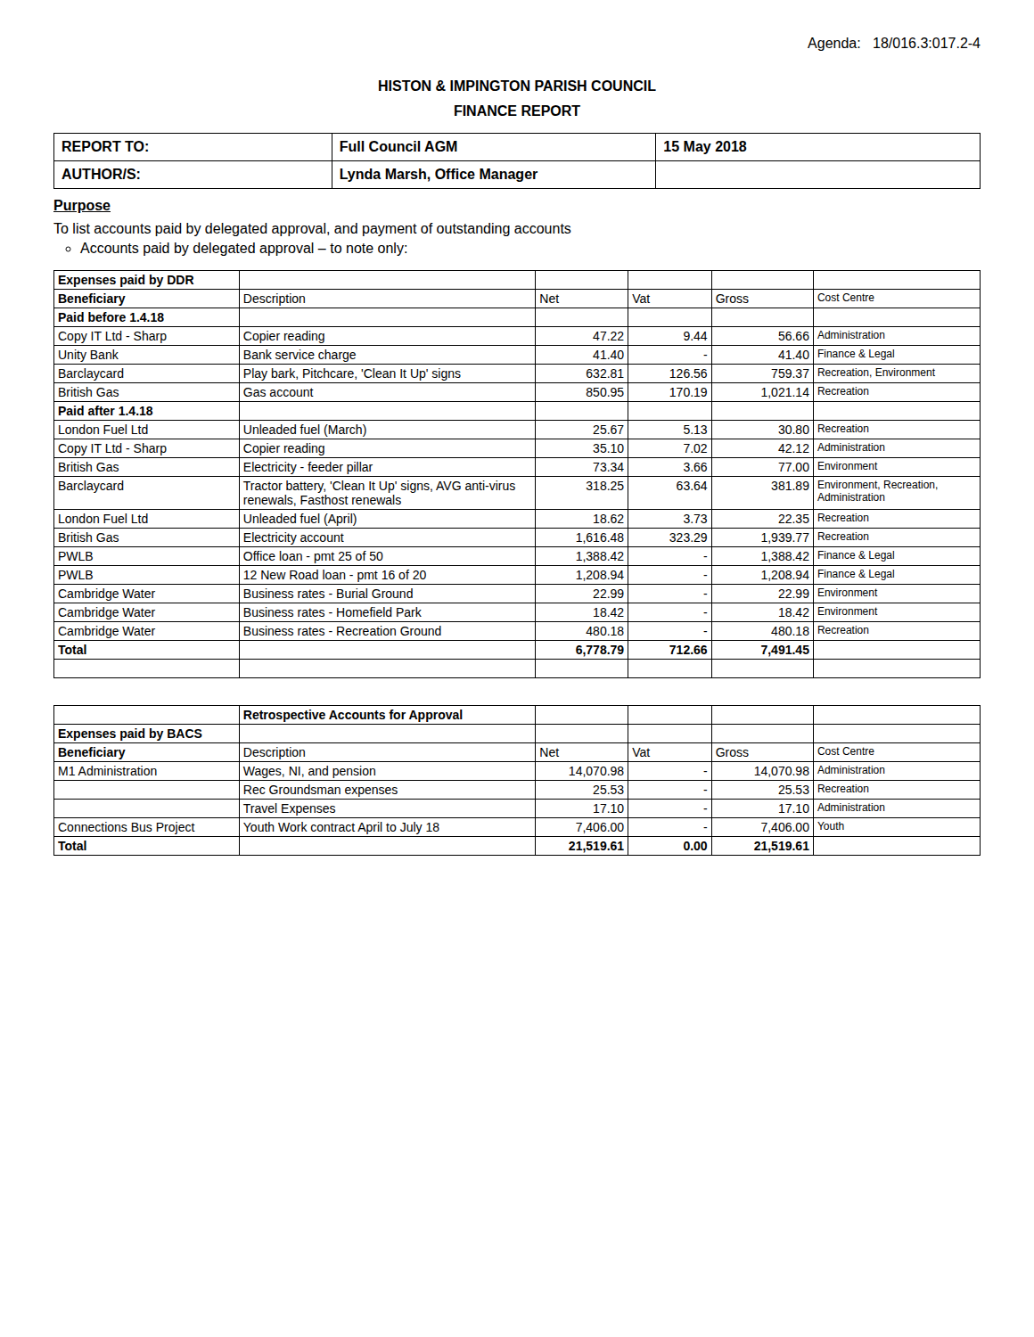Agenda: 18/016.3:017.2-4
HISTON & IMPINGTON PARISH COUNCIL
FINANCE REPORT
| REPORT TO: | Full Council AGM | 15 May 2018 |
| AUTHOR/S: | Lynda Marsh, Office Manager | |
Purpose
To list accounts paid by delegated approval, and payment of outstanding accounts
Accounts paid by delegated approval – to note only:
| Expenses paid by DDR | | | | | |
| Beneficiary | Description | Net | Vat | Gross | Cost Centre |
| Paid before 1.4.18 | | | | | |
| Copy IT Ltd - Sharp | Copier reading | 47.22 | 9.44 | 56.66 | Administration |
| Unity Bank | Bank service charge | 41.40 | - | 41.40 | Finance & Legal |
| Barclaycard | Play bark, Pitchcare, 'Clean It Up' signs | 632.81 | 126.56 | 759.37 | Recreation, Environment |
| British Gas | Gas account | 850.95 | 170.19 | 1,021.14 | Recreation |
| Paid after 1.4.18 | | | | | |
| London Fuel Ltd | Unleaded fuel (March) | 25.67 | 5.13 | 30.80 | Recreation |
| Copy IT Ltd - Sharp | Copier reading | 35.10 | 7.02 | 42.12 | Administration |
| British Gas | Electricity - feeder pillar | 73.34 | 3.66 | 77.00 | Environment |
| Barclaycard | Tractor battery, 'Clean It Up' signs, AVG anti-virus renewals, Fasthost renewals | 318.25 | 63.64 | 381.89 | Environment, Recreation, Administration |
| London Fuel Ltd | Unleaded fuel (April) | 18.62 | 3.73 | 22.35 | Recreation |
| British Gas | Electricity account | 1,616.48 | 323.29 | 1,939.77 | Recreation |
| PWLB | Office loan - pmt 25 of 50 | 1,388.42 | - | 1,388.42 | Finance & Legal |
| PWLB | 12 New Road loan - pmt 16 of 20 | 1,208.94 | - | 1,208.94 | Finance & Legal |
| Cambridge Water | Business rates - Burial Ground | 22.99 | - | 22.99 | Environment |
| Cambridge Water | Business rates - Homefield Park | 18.42 | - | 18.42 | Environment |
| Cambridge Water | Business rates - Recreation Ground | 480.18 | - | 480.18 | Recreation |
| Total | | 6,778.79 | 712.66 | 7,491.45 | |
| | Retrospective Accounts for Approval | | | | |
| Expenses paid by BACS | | | | | |
| Beneficiary | Description | Net | Vat | Gross | Cost Centre |
| M1 Administration | Wages, NI, and pension | 14,070.98 | - | 14,070.98 | Administration |
| | Rec Groundsman expenses | 25.53 | - | 25.53 | Recreation |
| | Travel Expenses | 17.10 | - | 17.10 | Administration |
| Connections Bus Project | Youth Work contract April to July 18 | 7,406.00 | - | 7,406.00 | Youth |
| Total | | 21,519.61 | 0.00 | 21,519.61 | |